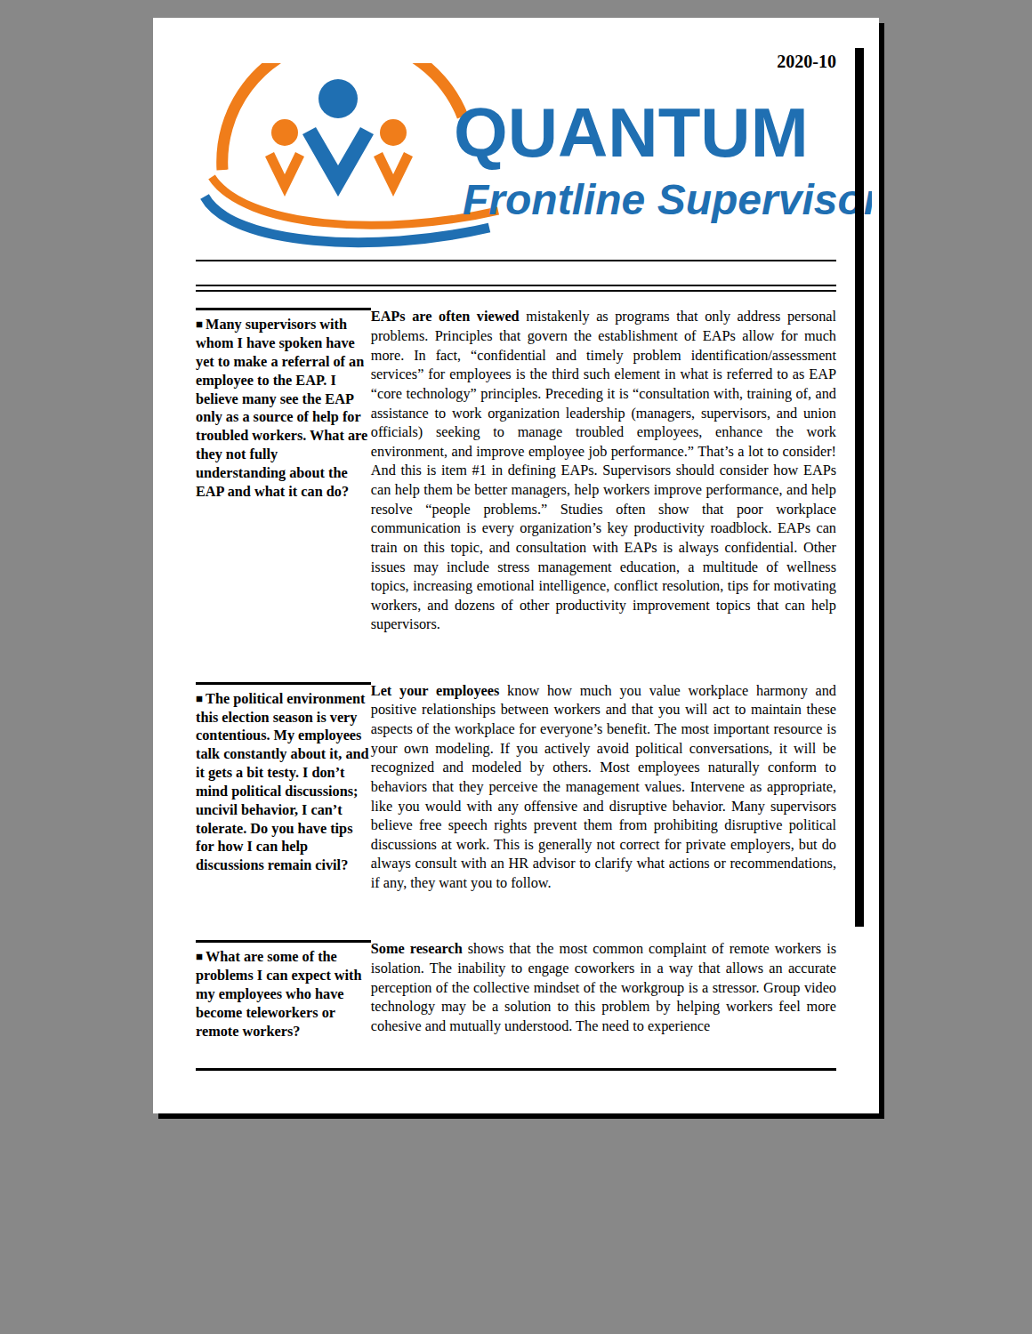2020-10
QUANTUM Frontline Supervisor
| ■ Many supervisors with whom I have spoken have yet to make a referral of an employee to the EAP. I believe many see the EAP only as a source of help for troubled workers. What are they not fully understanding about the EAP and what it can do? | EAPs are often viewed mistakenly as programs that only address personal problems. Principles that govern the establishment of EAPs allow for much more. In fact, “confidential and timely problem identification/assessment services” for employees is the third such element in what is referred to as EAP “core technology” principles. Preceding it is “consultation with, training of, and assistance to work organization leadership (managers, supervisors, and union officials) seeking to manage troubled employees, enhance the work environment, and improve employee job performance.” That’s a lot to consider! And this is item #1 in defining EAPs. Supervisors should consider how EAPs can help them be better managers, help workers improve performance, and help resolve “people problems.” Studies often show that poor workplace communication is every organization’s key productivity roadblock. EAPs can train on this topic, and consultation with EAPs is always confidential. Other issues may include stress management education, a multitude of wellness topics, increasing emotional intelligence, conflict resolution, tips for motivating workers, and dozens of other productivity improvement topics that can help supervisors. |
| ■ The political environment this election season is very contentious. My employees talk constantly about it, and it gets a bit testy. I don’t mind political discussions; uncivil behavior, I can’t tolerate. Do you have tips for how I can help discussions remain civil? | Let your employees know how much you value workplace harmony and positive relationships between workers and that you will act to maintain these aspects of the workplace for everyone’s benefit. The most important resource is your own modeling. If you actively avoid political conversations, it will be recognized and modeled by others. Most employees naturally conform to behaviors that they perceive the management values. Intervene as appropriate, like you would with any offensive and disruptive behavior. Many supervisors believe free speech rights prevent them from prohibiting disruptive political discussions at work. This is generally not correct for private employers, but do always consult with an HR advisor to clarify what actions or recommendations, if any, they want you to follow. |
| ■ What are some of the problems I can expect with my employees who have become teleworkers or remote workers? | Some research shows that the most common complaint of remote workers is isolation. The inability to engage coworkers in a way that allows an accurate perception of the collective mindset of the workgroup is a stressor. Group video technology may be a solution to this problem by helping workers feel more cohesive and mutually understood. The need to experience |